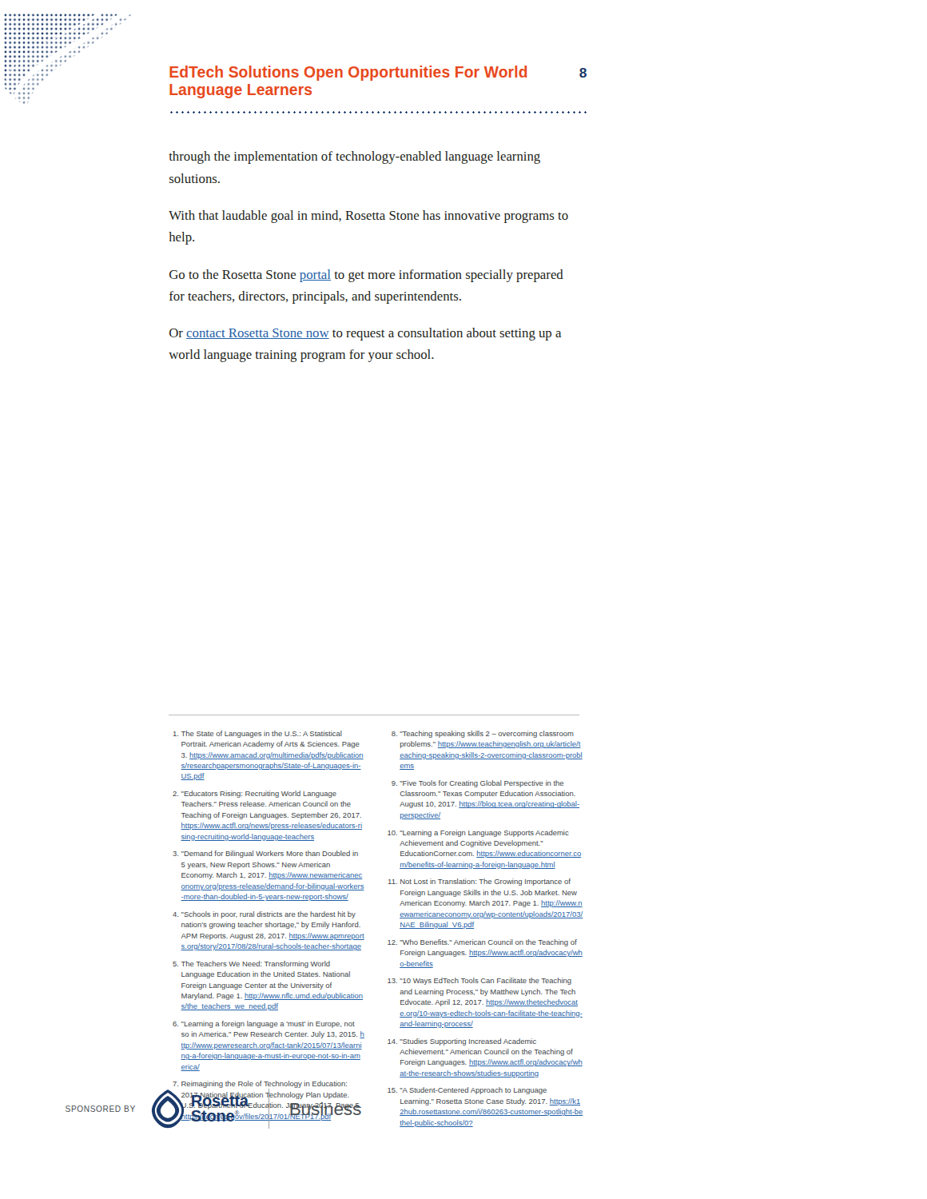EdTech Solutions Open Opportunities For World Language Learners
8
through the implementation of technology-enabled language learning solutions.
With that laudable goal in mind, Rosetta Stone has innovative programs to help.
Go to the Rosetta Stone portal to get more information specially prepared for teachers, directors, principals, and superintendents.
Or contact Rosetta Stone now to request a consultation about setting up a world language training program for your school.
The State of Languages in the U.S.: A Statistical Portrait. American Academy of Arts & Sciences. Page 3. https://www.amacad.org/multimedia/pdfs/publications/researchpapersmonographs/State-of-Languages-in-US.pdf
"Educators Rising: Recruiting World Language Teachers." Press release. American Council on the Teaching of Foreign Languages. September 26, 2017. https://www.actfl.org/news/press-releases/educators-rising-recruiting-world-language-teachers
"Demand for Bilingual Workers More than Doubled in 5 years, New Report Shows." New American Economy. March 1, 2017. https://www.newamericaneconomy.org/press-release/demand-for-bilingual-workers-more-than-doubled-in-5-years-new-report-shows/
"Schools in poor, rural districts are the hardest hit by nation's growing teacher shortage," by Emily Hanford. APM Reports. August 28, 2017. https://www.apmreports.org/story/2017/08/28/rural-schools-teacher-shortage
The Teachers We Need: Transforming World Language Education in the United States. National Foreign Language Center at the University of Maryland. Page 1. http://www.nflc.umd.edu/publications/the_teachers_we_need.pdf
"Learning a foreign language a 'must' in Europe, not so in America." Pew Research Center. July 13, 2015. http://www.pewresearch.org/fact-tank/2015/07/13/learning-a-foreign-language-a-must-in-europe-not-so-in-america/
Reimagining the Role of Technology in Education: 2017 National Education Technology Plan Update. U.S. Department of Education. January 2017. Page 5. https://tech.ed.gov/files/2017/01/NETP17.pdf
"Teaching speaking skills 2 – overcoming classroom problems." https://www.teachingenglish.org.uk/article/teaching-speaking-skills-2-overcoming-classroom-problems
"Five Tools for Creating Global Perspective in the Classroom." Texas Computer Education Association. August 10, 2017. https://blog.tcea.org/creating-global-perspective/
"Learning a Foreign Language Supports Academic Achievement and Cognitive Development." EducationCorner.com. https://www.educationcorner.com/benefits-of-learning-a-foreign-language.html
Not Lost in Translation: The Growing Importance of Foreign Language Skills in the U.S. Job Market. New American Economy. March 2017. Page 1. http://www.newamericaneconomy.org/wp-content/uploads/2017/03/NAE_Bilingual_V6.pdf
"Who Benefits." American Council on the Teaching of Foreign Languages. https://www.actfl.org/advocacy/who-benefits
"10 Ways EdTech Tools Can Facilitate the Teaching and Learning Process," by Matthew Lynch. The Tech Edvocate. April 12, 2017. https://www.thetechedvocate.org/10-ways-edtech-tools-can-facilitate-the-teaching-and-learning-process/
"Studies Supporting Increased Academic Achievement." American Council on the Teaching of Foreign Languages. https://www.actfl.org/advocacy/what-the-research-shows/studies-supporting
"A Student-Centered Approach to Language Learning." Rosetta Stone Case Study. 2017. https://k12hub.rosettastone.com/i/860263-customer-spotlight-bethel-public-schools/0?
SPONSORED BY
Rosetta
Stone®
Business